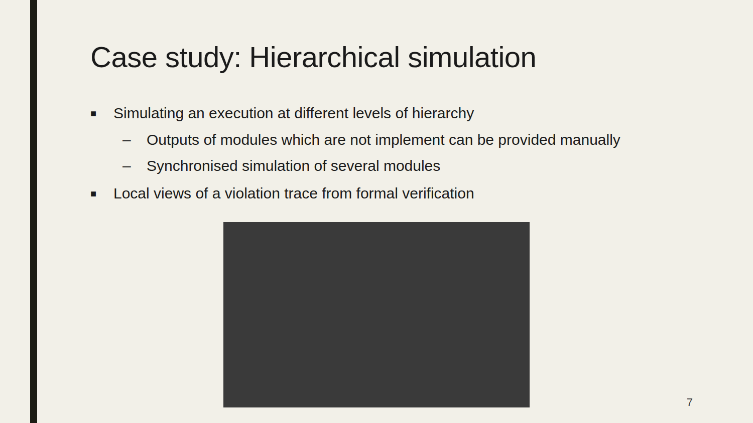Case study: Hierarchical simulation
Simulating an execution at different levels of hierarchy
Outputs of modules which are not implement can be provided manually
Synchronised simulation of several modules
Local views of a violation trace from formal verification
7